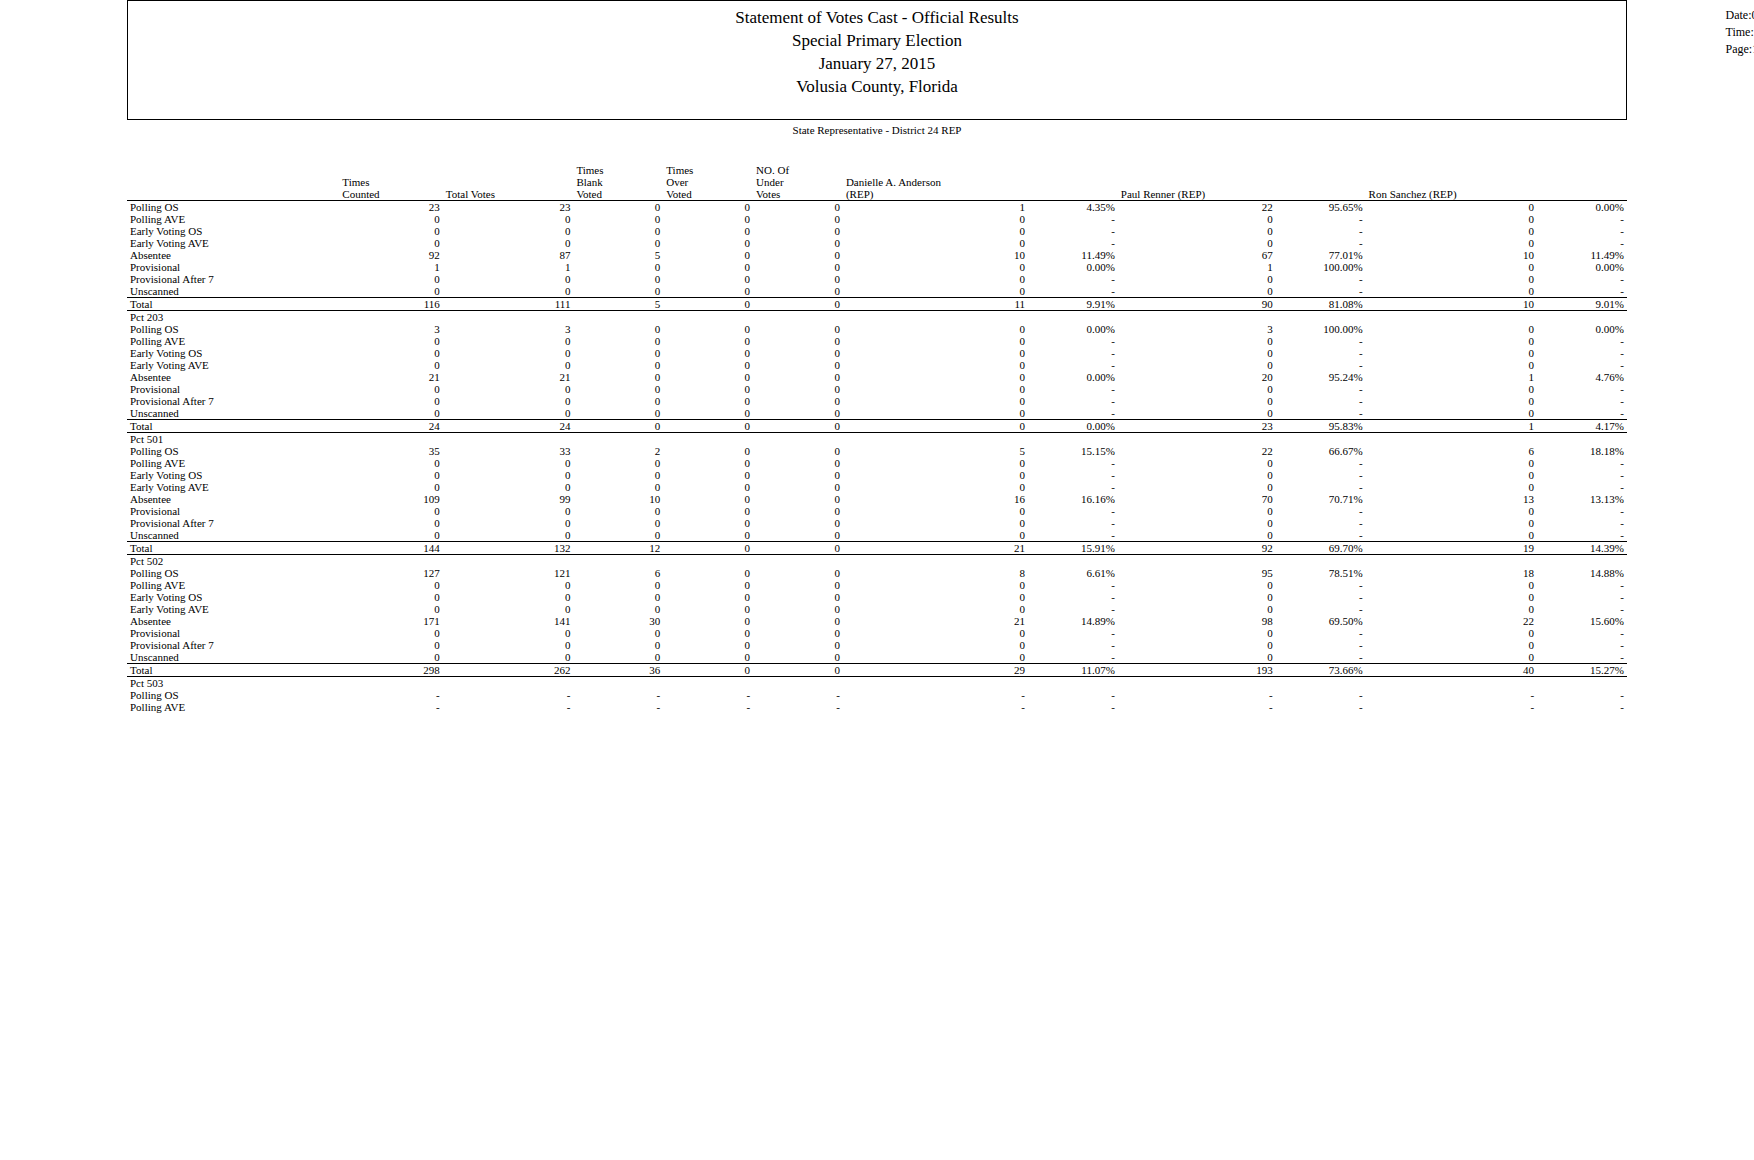Statement of Votes Cast - Official Results
Special Primary Election
January 27, 2015
Volusia County, Florida
Date:02/06/15
Time:11:49:01
Page:12 of 20
State Representative - District 24 REP
| | Times Counted | Total Votes | Times Blank Voted | Times Over Voted | NO. Of Under Votes | Danielle A. Anderson (REP) | | Paul Renner (REP) | | Ron Sanchez (REP) | |
| --- | --- | --- | --- | --- | --- | --- | --- | --- | --- | --- | --- |
| Polling OS | 23 | 23 | 0 | 0 | 0 | 1 | 4.35% | 22 | 95.65% | 0 | 0.00% |
| Polling AVE | 0 | 0 | 0 | 0 | 0 | 0 | - | 0 | - | 0 | - |
| Early Voting OS | 0 | 0 | 0 | 0 | 0 | 0 | - | 0 | - | 0 | - |
| Early Voting AVE | 0 | 0 | 0 | 0 | 0 | 0 | - | 0 | - | 0 | - |
| Absentee | 92 | 87 | 5 | 0 | 0 | 10 | 11.49% | 67 | 77.01% | 10 | 11.49% |
| Provisional | 1 | 1 | 0 | 0 | 0 | 0 | 0.00% | 1 | 100.00% | 0 | 0.00% |
| Provisional After 7 | 0 | 0 | 0 | 0 | 0 | 0 | - | 0 | - | 0 | - |
| Unscanned | 0 | 0 | 0 | 0 | 0 | 0 | - | 0 | - | 0 | - |
| Total | 116 | 111 | 5 | 0 | 0 | 11 | 9.91% | 90 | 81.08% | 10 | 9.01% |
| Pct 203 | |
| Polling OS | 3 | 3 | 0 | 0 | 0 | 0 | 0.00% | 3 | 100.00% | 0 | 0.00% |
| Polling AVE | 0 | 0 | 0 | 0 | 0 | 0 | - | 0 | - | 0 | - |
| Early Voting OS | 0 | 0 | 0 | 0 | 0 | 0 | - | 0 | - | 0 | - |
| Early Voting AVE | 0 | 0 | 0 | 0 | 0 | 0 | - | 0 | - | 0 | - |
| Absentee | 21 | 21 | 0 | 0 | 0 | 0 | 0.00% | 20 | 95.24% | 1 | 4.76% |
| Provisional | 0 | 0 | 0 | 0 | 0 | 0 | - | 0 | - | 0 | - |
| Provisional After 7 | 0 | 0 | 0 | 0 | 0 | 0 | - | 0 | - | 0 | - |
| Unscanned | 0 | 0 | 0 | 0 | 0 | 0 | - | 0 | - | 0 | - |
| Total | 24 | 24 | 0 | 0 | 0 | 0 | 0.00% | 23 | 95.83% | 1 | 4.17% |
| Pct 501 | |
| Polling OS | 35 | 33 | 2 | 0 | 0 | 5 | 15.15% | 22 | 66.67% | 6 | 18.18% |
| Polling AVE | 0 | 0 | 0 | 0 | 0 | 0 | - | 0 | - | 0 | - |
| Early Voting OS | 0 | 0 | 0 | 0 | 0 | 0 | - | 0 | - | 0 | - |
| Early Voting AVE | 0 | 0 | 0 | 0 | 0 | 0 | - | 0 | - | 0 | - |
| Absentee | 109 | 99 | 10 | 0 | 0 | 16 | 16.16% | 70 | 70.71% | 13 | 13.13% |
| Provisional | 0 | 0 | 0 | 0 | 0 | 0 | - | 0 | - | 0 | - |
| Provisional After 7 | 0 | 0 | 0 | 0 | 0 | 0 | - | 0 | - | 0 | - |
| Unscanned | 0 | 0 | 0 | 0 | 0 | 0 | - | 0 | - | 0 | - |
| Total | 144 | 132 | 12 | 0 | 0 | 21 | 15.91% | 92 | 69.70% | 19 | 14.39% |
| Pct 502 | |
| Polling OS | 127 | 121 | 6 | 0 | 0 | 8 | 6.61% | 95 | 78.51% | 18 | 14.88% |
| Polling AVE | 0 | 0 | 0 | 0 | 0 | 0 | - | 0 | - | 0 | - |
| Early Voting OS | 0 | 0 | 0 | 0 | 0 | 0 | - | 0 | - | 0 | - |
| Early Voting AVE | 0 | 0 | 0 | 0 | 0 | 0 | - | 0 | - | 0 | - |
| Absentee | 171 | 141 | 30 | 0 | 0 | 21 | 14.89% | 98 | 69.50% | 22 | 15.60% |
| Provisional | 0 | 0 | 0 | 0 | 0 | 0 | - | 0 | - | 0 | - |
| Provisional After 7 | 0 | 0 | 0 | 0 | 0 | 0 | - | 0 | - | 0 | - |
| Unscanned | 0 | 0 | 0 | 0 | 0 | 0 | - | 0 | - | 0 | - |
| Total | 298 | 262 | 36 | 0 | 0 | 29 | 11.07% | 193 | 73.66% | 40 | 15.27% |
| Pct 503 | |
| Polling OS | - | - | - | - | - | - | - | - | - | - | - |
| Polling AVE | - | - | - | - | - | - | - | - | - | - | - |